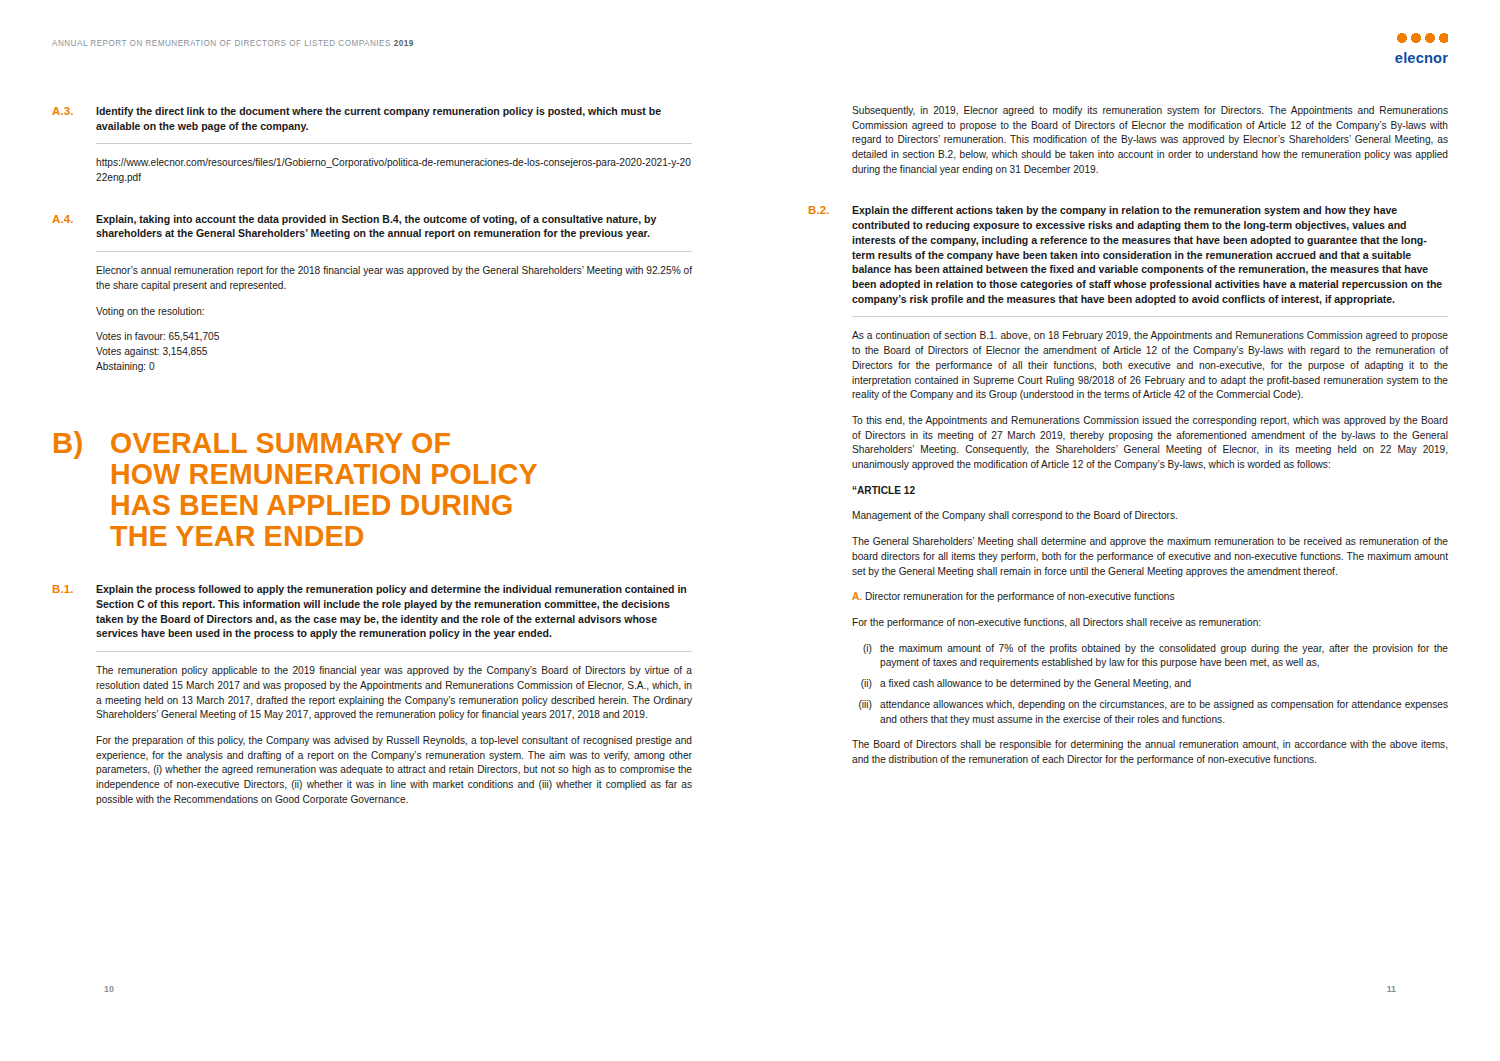elecnor
Annual report on remuneration of directors of listed companies 2019
A.3.
Identify the direct link to the document where the current company remuneration policy is posted, which must be available on the web page of the company.
https://www.elecnor.com/resources/files/1/Gobierno_Corporativo/politica-de-remuneraciones-de-los-consejeros-para-2020-2021-y-2022eng.pdf
A.4.
Explain, taking into account the data provided in Section B.4, the outcome of voting, of a consultative nature, by shareholders at the General Shareholders’ Meeting on the annual report on remuneration for the previous year.
Elecnor’s annual remuneration report for the 2018 financial year was approved by the General Shareholders’ Meeting with 92.25% of the share capital present and represented.
Voting on the resolution:
Votes in favour: 65,541,705
Votes against: 3,154,855
Abstaining: 0
B)
Overall summary of
how remuneration policy
has been applied during
the year ended
B.1.
Explain the process followed to apply the remuneration policy and determine the individual remuneration contained in Section C of this report. This information will include the role played by the remuneration committee, the decisions taken by the Board of Directors and, as the case may be, the identity and the role of the external advisors whose services have been used in the process to apply the remuneration policy in the year ended.
The remuneration policy applicable to the 2019 financial year was approved by the Company’s Board of Directors by virtue of a resolution dated 15 March 2017 and was proposed by the Appointments and Remunerations Commission of Elecnor, S.A., which, in a meeting held on 13 March 2017, drafted the report explaining the Company’s remuneration policy described herein. The Ordinary Shareholders’ General Meeting of 15 May 2017, approved the remuneration policy for financial years 2017, 2018 and 2019.
For the preparation of this policy, the Company was advised by Russell Reynolds, a top-level consultant of recognised prestige and experience, for the analysis and drafting of a report on the Company’s remuneration system. The aim was to verify, among other parameters, (i) whether the agreed remuneration was adequate to attract and retain Directors, but not so high as to compromise the independence of non-executive Directors, (ii) whether it was in line with market conditions and (iii) whether it complied as far as possible with the Recommendations on Good Corporate Governance.
10
Annual report on remuneration of directors of listed companies 2019
Subsequently, in 2019, Elecnor agreed to modify its remuneration system for Directors. The Appointments and Remunerations Commission agreed to propose to the Board of Directors of Elecnor the modification of Article 12 of the Company’s By-laws with regard to Directors’ remuneration. This modification of the By-laws was approved by Elecnor’s Shareholders’ General Meeting, as detailed in section B.2, below, which should be taken into account in order to understand how the remuneration policy was applied during the financial year ending on 31 December 2019.
B.2.
Explain the different actions taken by the company in relation to the remuneration system and how they have contributed to reducing exposure to excessive risks and adapting them to the long-term objectives, values and interests of the company, including a reference to the measures that have been adopted to guarantee that the long-term results of the company have been taken into consideration in the remuneration accrued and that a suitable balance has been attained between the fixed and variable components of the remuneration, the measures that have been adopted in relation to those categories of staff whose professional activities have a material repercussion on the company’s risk profile and the measures that have been adopted to avoid conflicts of interest, if appropriate.
As a continuation of section B.1. above, on 18 February 2019, the Appointments and Remunerations Commission agreed to propose to the Board of Directors of Elecnor the amendment of Article 12 of the Company’s By-laws with regard to the remuneration of Directors for the performance of all their functions, both executive and non-executive, for the purpose of adapting it to the interpretation contained in Supreme Court Ruling 98/2018 of 26 February and to adapt the profit-based remuneration system to the reality of the Company and its Group (understood in the terms of Article 42 of the Commercial Code).
To this end, the Appointments and Remunerations Commission issued the corresponding report, which was approved by the Board of Directors in its meeting of 27 March 2019, thereby proposing the aforementioned amendment of the by-laws to the General Shareholders’ Meeting. Consequently, the Shareholders’ General Meeting of Elecnor, in its meeting held on 22 May 2019, unanimously approved the modification of Article 12 of the Company’s By-laws, which is worded as follows:
“ARTICLE 12
Management of the Company shall correspond to the Board of Directors.
The General Shareholders’ Meeting shall determine and approve the maximum remuneration to be received as remuneration of the board directors for all items they perform, both for the performance of executive and non-executive functions. The maximum amount set by the General Meeting shall remain in force until the General Meeting approves the amendment thereof.
A. Director remuneration for the performance of non-executive functions
For the performance of non-executive functions, all Directors shall receive as remuneration:
(i) the maximum amount of 7% of the profits obtained by the consolidated group during the year, after the provision for the payment of taxes and requirements established by law for this purpose have been met, as well as,
(ii) a fixed cash allowance to be determined by the General Meeting, and
(iii) attendance allowances which, depending on the circumstances, are to be assigned as compensation for attendance expenses and others that they must assume in the exercise of their roles and functions.
The Board of Directors shall be responsible for determining the annual remuneration amount, in accordance with the above items, and the distribution of the remuneration of each Director for the performance of non-executive functions.
11